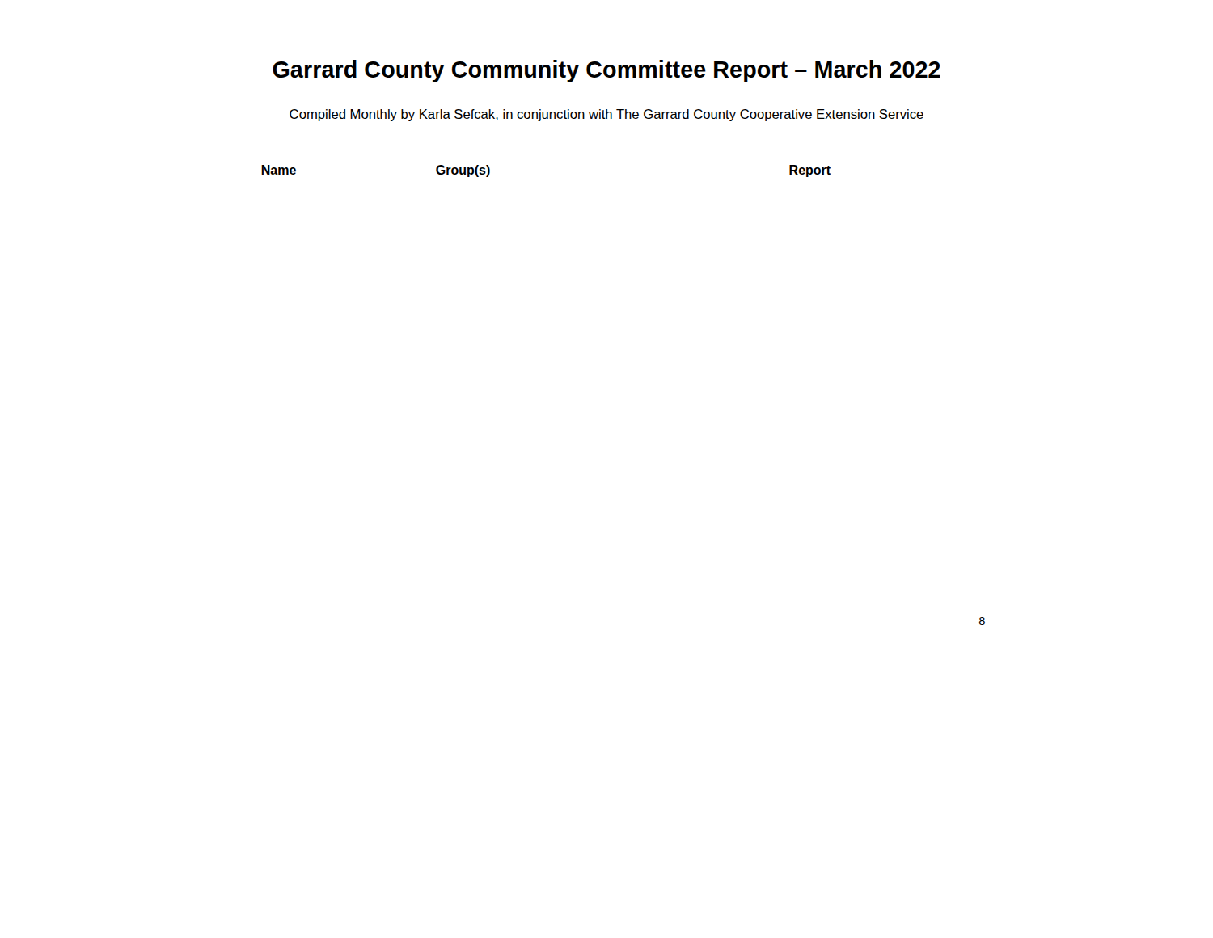Garrard County Community Committee Report – March 2022
Compiled Monthly by Karla Sefcak, in conjunction with The Garrard County Cooperative Extension Service
Name Group(s) Report
8